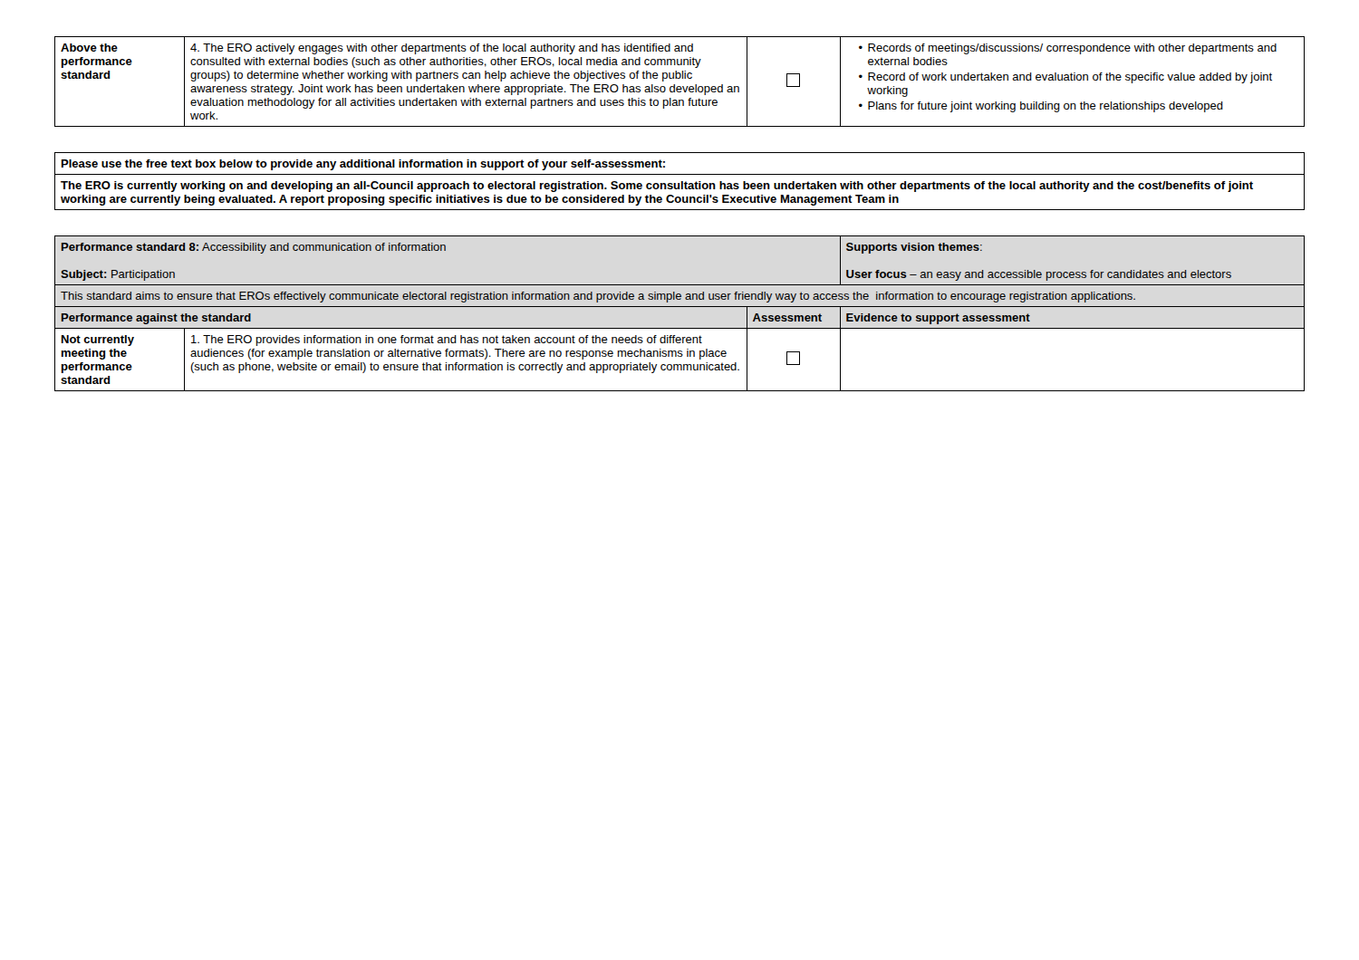| Above the performance standard | 4. The ERO actively engages with other departments of the local authority and has identified and consulted with external bodies (such as other authorities, other EROs, local media and community groups) to determine whether working with partners can help achieve the objectives of the public awareness strategy. Joint work has been undertaken where appropriate. The ERO has also developed an evaluation methodology for all activities undertaken with external partners and uses this to plan future work. | | Records of meetings/discussions/ correspondence with other departments and external bodies Record of work undertaken and evaluation of the specific value added by joint working Plans for future joint working building on the relationships developed |
| Please use the free text box below to provide any additional information in support of your self-assessment: |
| The ERO is currently working on and developing an all-Council approach to electoral registration. Some consultation has been undertaken with other departments of the local authority and the cost/benefits of joint working are currently being evaluated. A report proposing specific initiatives is due to be considered by the Council's Executive Management Team in |
| Performance standard 8: Accessibility and communication of information Subject: Participation | Supports vision themes : User focus – an easy and accessible process for candidates and electors |
| This standard aims to ensure that EROs effectively communicate electoral registration information and provide a simple and user friendly way to access the information to encourage registration applications. |
| Performance against the standard | Assessment | Evidence to support assessment |
| Not currently meeting the performance standard | 1. The ERO provides information in one format and has not taken account of the needs of different audiences (for example translation or alternative formats). There are no response mechanisms in place (such as phone, website or email) to ensure that information is correctly and appropriately communicated. | | |